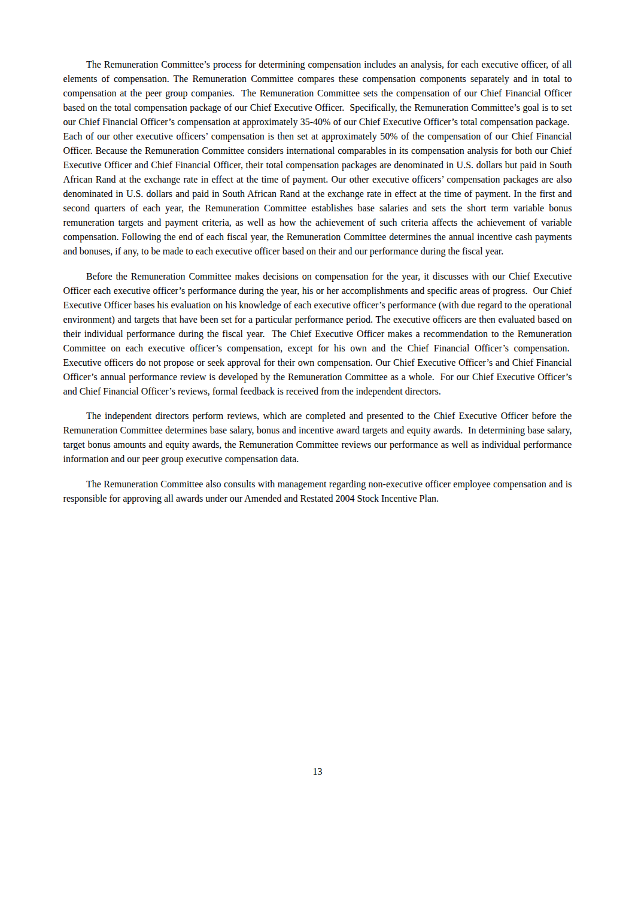The Remuneration Committee’s process for determining compensation includes an analysis, for each executive officer, of all elements of compensation. The Remuneration Committee compares these compensation components separately and in total to compensation at the peer group companies. The Remuneration Committee sets the compensation of our Chief Financial Officer based on the total compensation package of our Chief Executive Officer. Specifically, the Remuneration Committee’s goal is to set our Chief Financial Officer’s compensation at approximately 35-40% of our Chief Executive Officer’s total compensation package. Each of our other executive officers’ compensation is then set at approximately 50% of the compensation of our Chief Financial Officer. Because the Remuneration Committee considers international comparables in its compensation analysis for both our Chief Executive Officer and Chief Financial Officer, their total compensation packages are denominated in U.S. dollars but paid in South African Rand at the exchange rate in effect at the time of payment. Our other executive officers’ compensation packages are also denominated in U.S. dollars and paid in South African Rand at the exchange rate in effect at the time of payment. In the first and second quarters of each year, the Remuneration Committee establishes base salaries and sets the short term variable bonus remuneration targets and payment criteria, as well as how the achievement of such criteria affects the achievement of variable compensation. Following the end of each fiscal year, the Remuneration Committee determines the annual incentive cash payments and bonuses, if any, to be made to each executive officer based on their and our performance during the fiscal year.
Before the Remuneration Committee makes decisions on compensation for the year, it discusses with our Chief Executive Officer each executive officer’s performance during the year, his or her accomplishments and specific areas of progress. Our Chief Executive Officer bases his evaluation on his knowledge of each executive officer’s performance (with due regard to the operational environment) and targets that have been set for a particular performance period. The executive officers are then evaluated based on their individual performance during the fiscal year. The Chief Executive Officer makes a recommendation to the Remuneration Committee on each executive officer’s compensation, except for his own and the Chief Financial Officer’s compensation. Executive officers do not propose or seek approval for their own compensation. Our Chief Executive Officer’s and Chief Financial Officer’s annual performance review is developed by the Remuneration Committee as a whole. For our Chief Executive Officer’s and Chief Financial Officer’s reviews, formal feedback is received from the independent directors.
The independent directors perform reviews, which are completed and presented to the Chief Executive Officer before the Remuneration Committee determines base salary, bonus and incentive award targets and equity awards. In determining base salary, target bonus amounts and equity awards, the Remuneration Committee reviews our performance as well as individual performance information and our peer group executive compensation data.
The Remuneration Committee also consults with management regarding non-executive officer employee compensation and is responsible for approving all awards under our Amended and Restated 2004 Stock Incentive Plan.
13